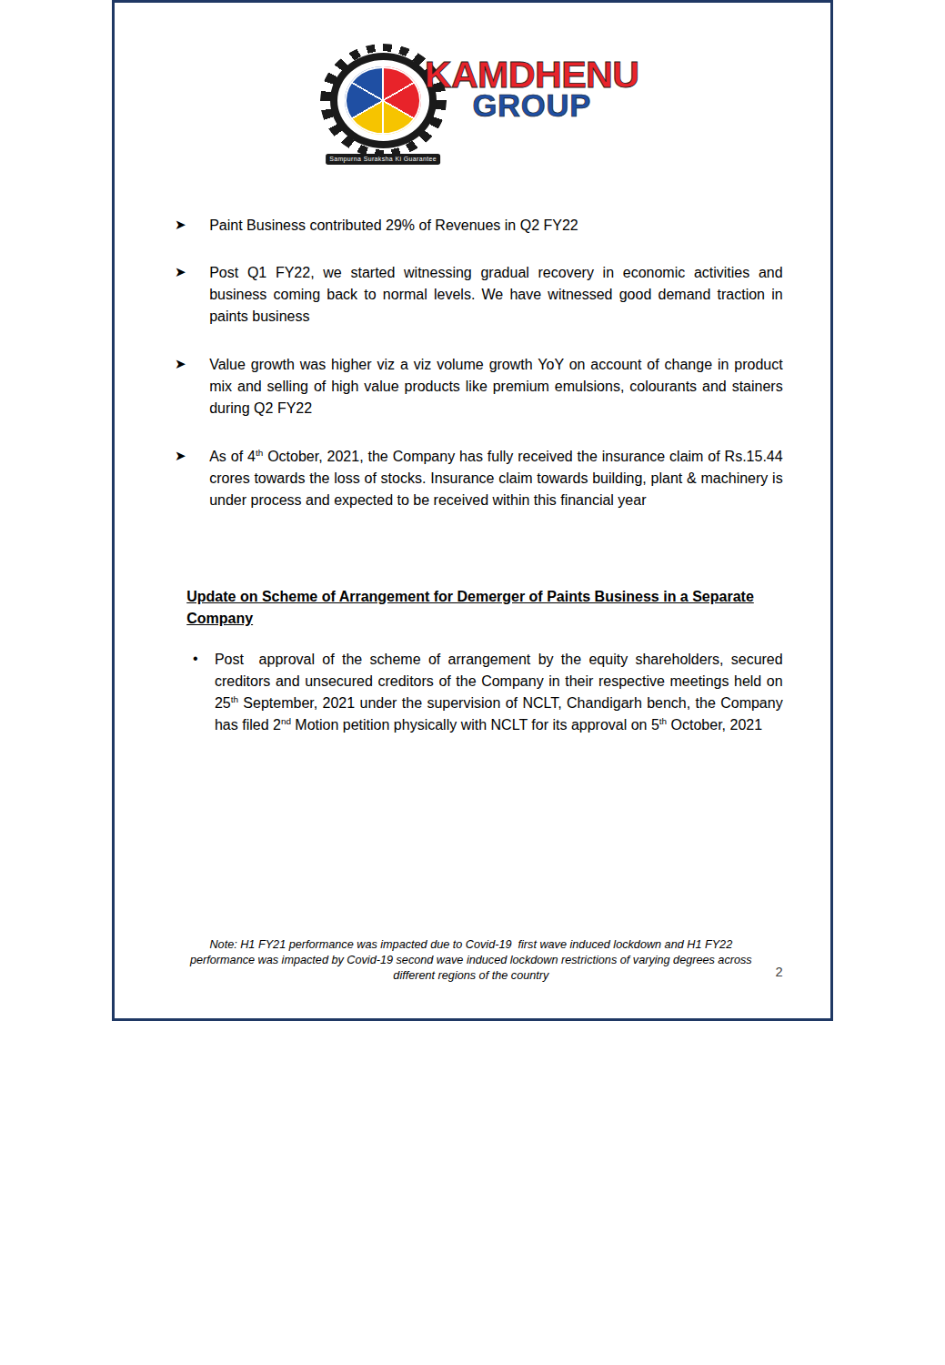Sampurna Suraksha Ki Guarantee
KAMDHENU
GROUP
Paint Business contributed 29% of Revenues in Q2 FY22
Post Q1 FY22, we started witnessing gradual recovery in economic activities and business coming back to normal levels. We have witnessed good demand traction in paints business
Value growth was higher viz a viz volume growth YoY on account of change in product mix and selling of high value products like premium emulsions, colourants and stainers during Q2 FY22
As of 4th October, 2021, the Company has fully received the insurance claim of Rs.15.44 crores towards the loss of stocks. Insurance claim towards building, plant & machinery is under process and expected to be received within this financial year
Update on Scheme of Arrangement for Demerger of Paints Business in a Separate Company
Post approval of the scheme of arrangement by the equity shareholders, secured creditors and unsecured creditors of the Company in their respective meetings held on 25th September, 2021 under the supervision of NCLT, Chandigarh bench, the Company has filed 2nd Motion petition physically with NCLT for its approval on 5th October, 2021
Note: H1 FY21 performance was impacted due to Covid-19 first wave induced lockdown and H1 FY22 performance was impacted by Covid-19 second wave induced lockdown restrictions of varying degrees across different regions of the country
2